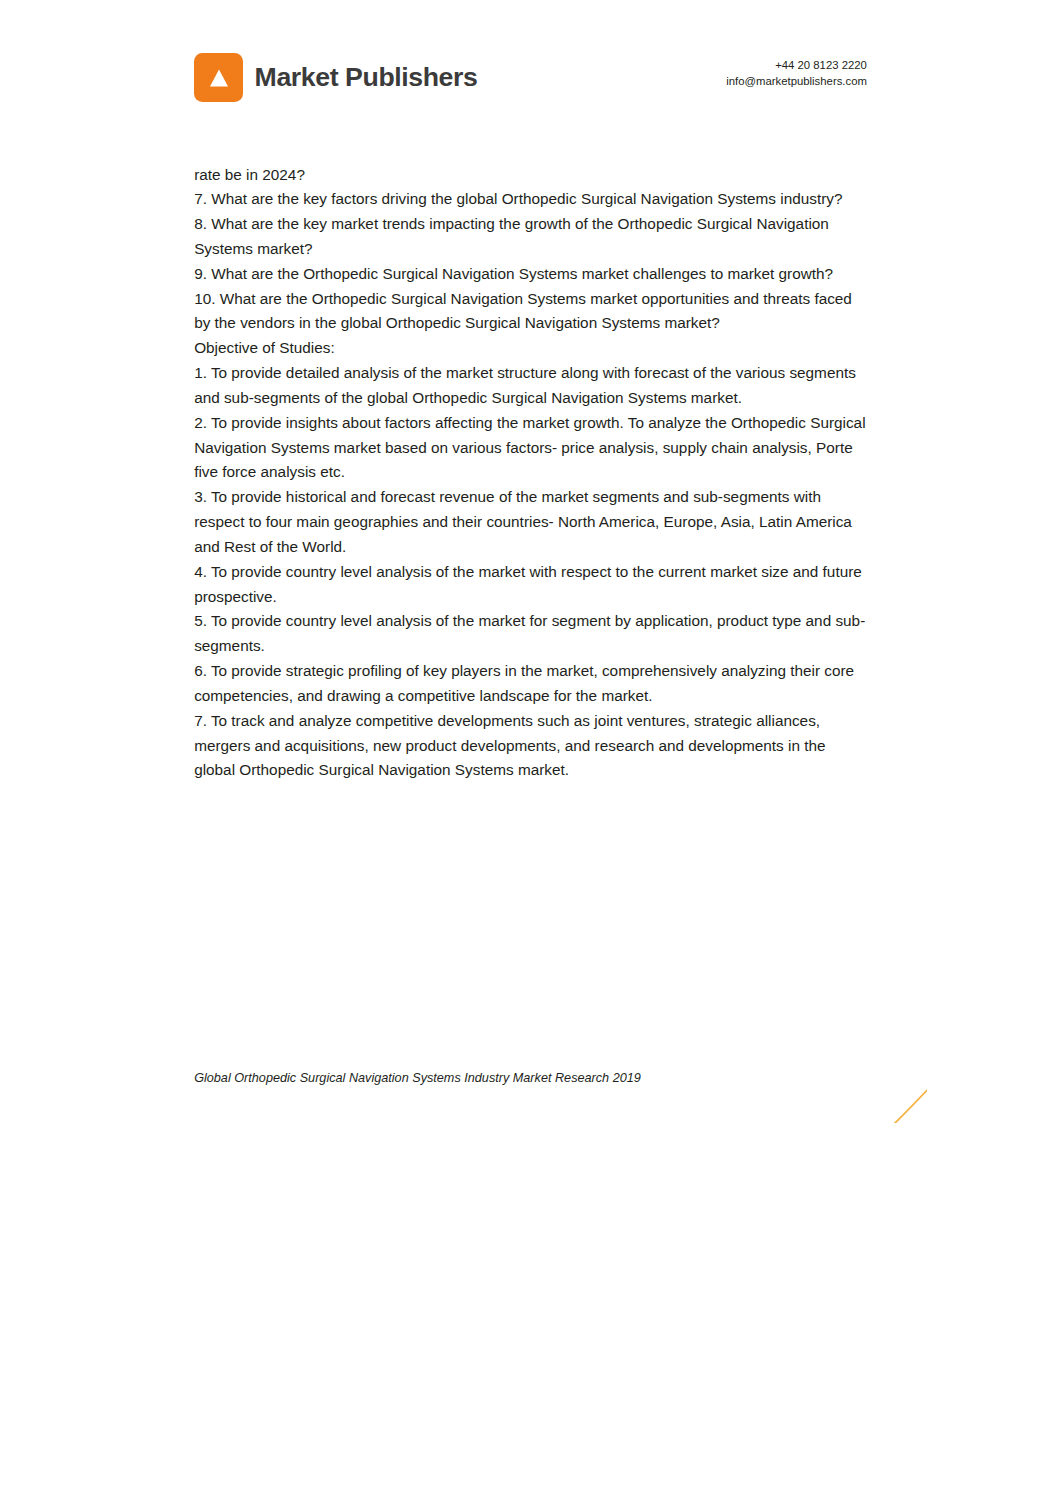Market Publishers
+44 20 8123 2220
info@marketpublishers.com
rate be in 2024?
7. What are the key factors driving the global Orthopedic Surgical Navigation Systems industry?
8. What are the key market trends impacting the growth of the Orthopedic Surgical Navigation Systems market?
9. What are the Orthopedic Surgical Navigation Systems market challenges to market growth?
10. What are the Orthopedic Surgical Navigation Systems market opportunities and threats faced by the vendors in the global Orthopedic Surgical Navigation Systems market?
Objective of Studies:
1. To provide detailed analysis of the market structure along with forecast of the various segments and sub-segments of the global Orthopedic Surgical Navigation Systems market.
2. To provide insights about factors affecting the market growth. To analyze the Orthopedic Surgical Navigation Systems market based on various factors- price analysis, supply chain analysis, Porte five force analysis etc.
3. To provide historical and forecast revenue of the market segments and sub-segments with respect to four main geographies and their countries- North America, Europe, Asia, Latin America and Rest of the World.
4. To provide country level analysis of the market with respect to the current market size and future prospective.
5. To provide country level analysis of the market for segment by application, product type and sub-segments.
6. To provide strategic profiling of key players in the market, comprehensively analyzing their core competencies, and drawing a competitive landscape for the market.
7. To track and analyze competitive developments such as joint ventures, strategic alliances, mergers and acquisitions, new product developments, and research and developments in the global Orthopedic Surgical Navigation Systems market.
Global Orthopedic Surgical Navigation Systems Industry Market Research 2019